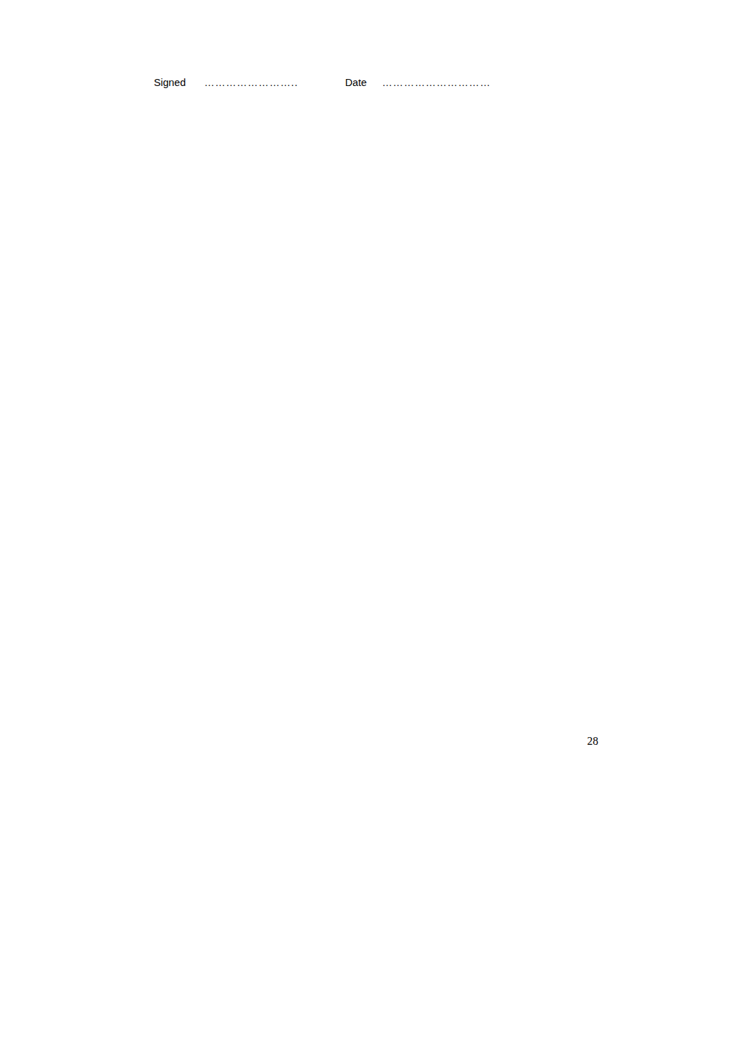Signed …………………….. Date …………………………
28